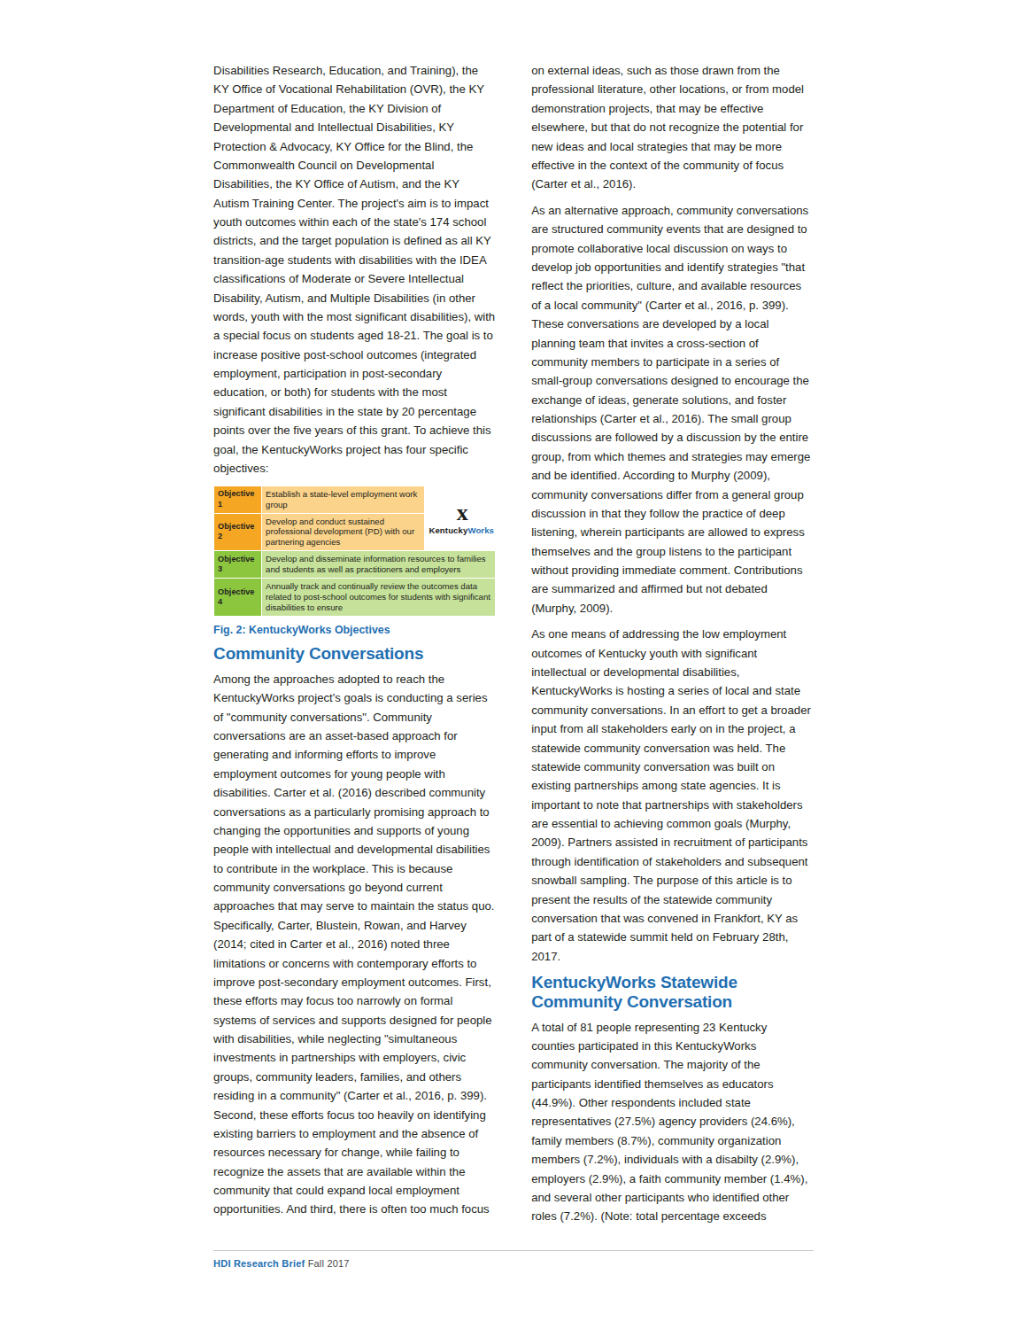Disabilities Research, Education, and Training), the KY Office of Vocational Rehabilitation (OVR), the KY Department of Education, the KY Division of Developmental and Intellectual Disabilities, KY Protection & Advocacy, KY Office for the Blind, the Commonwealth Council on Developmental Disabilities, the KY Office of Autism, and the KY Autism Training Center. The project's aim is to impact youth outcomes within each of the state's 174 school districts, and the target population is defined as all KY transition-age students with disabilities with the IDEA classifications of Moderate or Severe Intellectual Disability, Autism, and Multiple Disabilities (in other words, youth with the most significant disabilities), with a special focus on students aged 18-21. The goal is to increase positive post-school outcomes (integrated employment, participation in post-secondary education, or both) for students with the most significant disabilities in the state by 20 percentage points over the five years of this grant. To achieve this goal, the KentuckyWorks project has four specific objectives:
| Objective 1 | Establish a state-level employment work group | x Kentucky Works |
| Objective 2 | Develop and conduct sustained professional development (PD) with our partnering agencies |
| Objective 3 | Develop and disseminate information resources to families and students as well as practitioners and employers |
| Objective 4 | Annually track and continually review the outcomes data related to post-school outcomes for students with significant disabilities to ensure |
Fig. 2: KentuckyWorks Objectives
Community Conversations
Among the approaches adopted to reach the KentuckyWorks project's goals is conducting a series of "community conversations". Community conversations are an asset-based approach for generating and informing efforts to improve employment outcomes for young people with disabilities. Carter et al. (2016) described community conversations as a particularly promising approach to changing the opportunities and supports of young people with intellectual and developmental disabilities to contribute in the workplace. This is because community conversations go beyond current approaches that may serve to maintain the status quo. Specifically, Carter, Blustein, Rowan, and Harvey (2014; cited in Carter et al., 2016) noted three limitations or concerns with contemporary efforts to improve post-secondary employment outcomes. First, these efforts may focus too narrowly on formal systems of services and supports designed for people with disabilities, while neglecting "simultaneous investments in partnerships with employers, civic groups, community leaders, families, and others residing in a community" (Carter et al., 2016, p. 399). Second, these efforts focus too heavily on identifying existing barriers to employment and the absence of resources necessary for change, while failing to recognize the assets that are available within the community that could expand local employment opportunities. And third, there is often too much focus on external ideas, such as those drawn from the professional literature, other locations, or from model demonstration projects, that may be effective elsewhere, but that do not recognize the potential for new ideas and local strategies that may be more effective in the context of the community of focus (Carter et al., 2016).
As an alternative approach, community conversations are structured community events that are designed to promote collaborative local discussion on ways to develop job opportunities and identify strategies "that reflect the priorities, culture, and available resources of a local community" (Carter et al., 2016, p. 399). These conversations are developed by a local planning team that invites a cross-section of community members to participate in a series of small-group conversations designed to encourage the exchange of ideas, generate solutions, and foster relationships (Carter et al., 2016). The small group discussions are followed by a discussion by the entire group, from which themes and strategies may emerge and be identified. According to Murphy (2009), community conversations differ from a general group discussion in that they follow the practice of deep listening, wherein participants are allowed to express themselves and the group listens to the participant without providing immediate comment. Contributions are summarized and affirmed but not debated (Murphy, 2009).
As one means of addressing the low employment outcomes of Kentucky youth with significant intellectual or developmental disabilities, KentuckyWorks is hosting a series of local and state community conversations. In an effort to get a broader input from all stakeholders early on in the project, a statewide community conversation was held. The statewide community conversation was built on existing partnerships among state agencies. It is important to note that partnerships with stakeholders are essential to achieving common goals (Murphy, 2009). Partners assisted in recruitment of participants through identification of stakeholders and subsequent snowball sampling. The purpose of this article is to present the results of the statewide community conversation that was convened in Frankfort, KY as part of a statewide summit held on February 28th, 2017.
KentuckyWorks Statewide Community Conversation
A total of 81 people representing 23 Kentucky counties participated in this KentuckyWorks community conversation. The majority of the participants identified themselves as educators (44.9%). Other respondents included state representatives (27.5%) agency providers (24.6%), family members (8.7%), community organization members (7.2%), individuals with a disabilty (2.9%), employers (2.9%), a faith community member (1.4%), and several other participants who identified other roles (7.2%). (Note: total percentage exceeds
HDI Research Brief Fall 2017